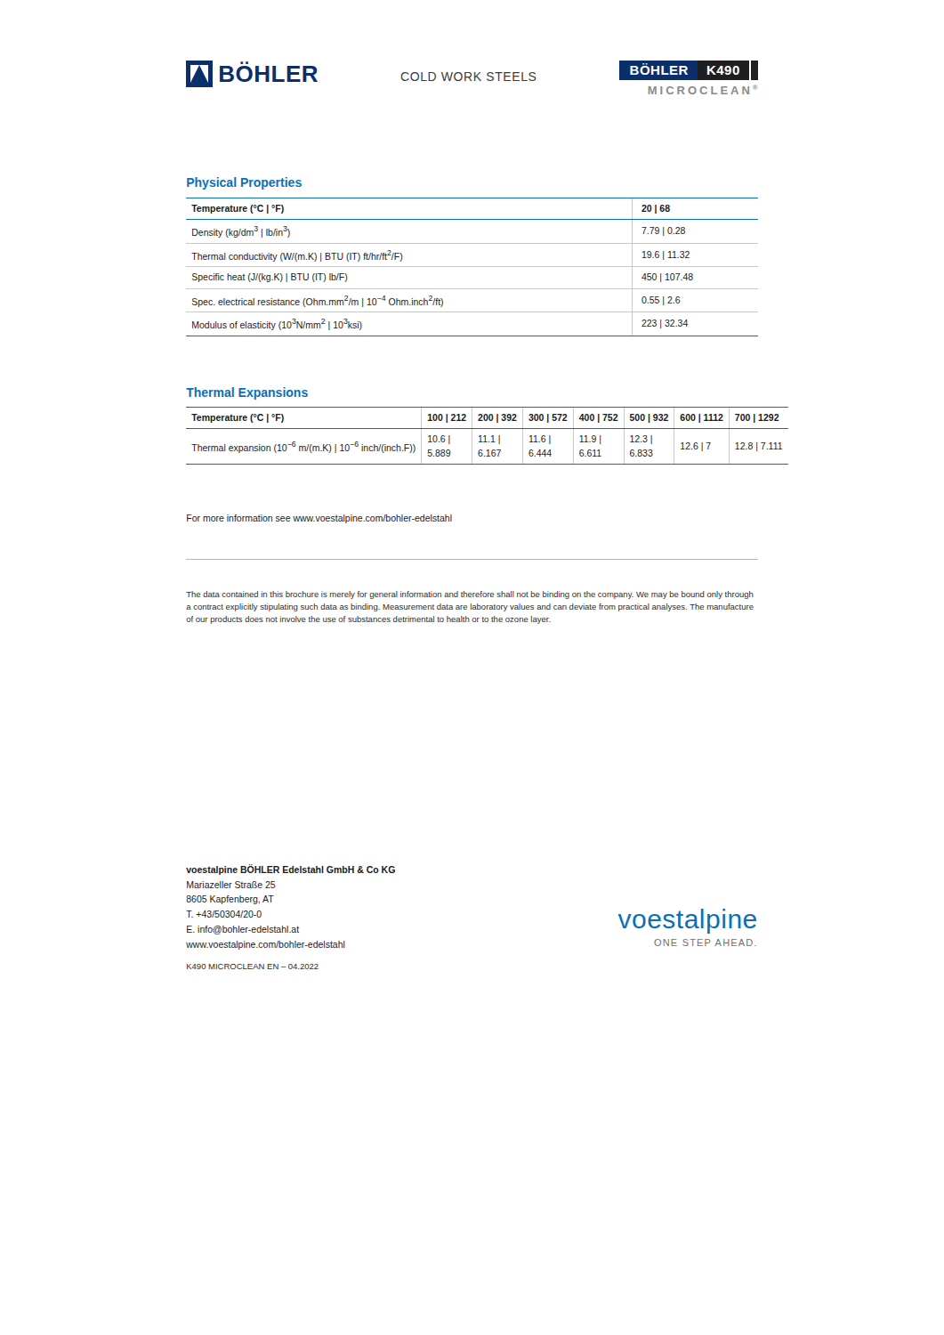BÖHLER
COLD WORK STEELS
BÖHLER K490
MICROCLEAN®
Physical Properties
| Temperature (°C / °F) | 20 / 68 |
| --- | --- |
| Density (kg/dm 3 / lb/in 3 ) | 7.79 / 0.28 |
| Thermal conductivity (W/(m.K) / BTU (IT) ft/hr/ft 2 /F) | 19.6 / 11.32 |
| Specific heat (J/(kg.K) / BTU (IT) lb/F) | 450 / 107.48 |
| Spec. electrical resistance (Ohm.mm 2 /m / 10 −4 Ohm.inch 2 /ft) | 0.55 / 2.6 |
| Modulus of elasticity (10 3 N/mm 2 / 10 3 ksi) | 223 / 32.34 |
Thermal Expansions
| Temperature (°C / °F) | 100 / 212 | 200 / 392 | 300 / 572 | 400 / 752 | 500 / 932 | 600 / 1112 | 700 / 1292 |
| --- | --- | --- | --- | --- | --- | --- | --- |
| Thermal expansion (10 −6 m/(m.K) / 10 −6 inch/(inch.F)) | 10.6 / 5.889 | 11.1 / 6.167 | 11.6 / 6.444 | 11.9 / 6.611 | 12.3 / 6.833 | 12.6 / 7 | 12.8 / 7.111 |
For more information see www.voestalpine.com/bohler-edelstahl
The data contained in this brochure is merely for general information and therefore shall not be binding on the company. We may be bound only through a contract explicitly stipulating such data as binding. Measurement data are laboratory values and can deviate from practical analyses. The manufacture of our products does not involve the use of substances detrimental to health or to the ozone layer.
voestalpine BÖHLER Edelstahl GmbH & Co KG
Mariazeller Straße 25
8605 Kapfenberg, AT
T. +43/50304/20-0
E. info@bohler-edelstahl.at
www.voestalpine.com/bohler-edelstahl
voestalpine
ONE STEP AHEAD.
K490 MICROCLEAN EN – 04.2022